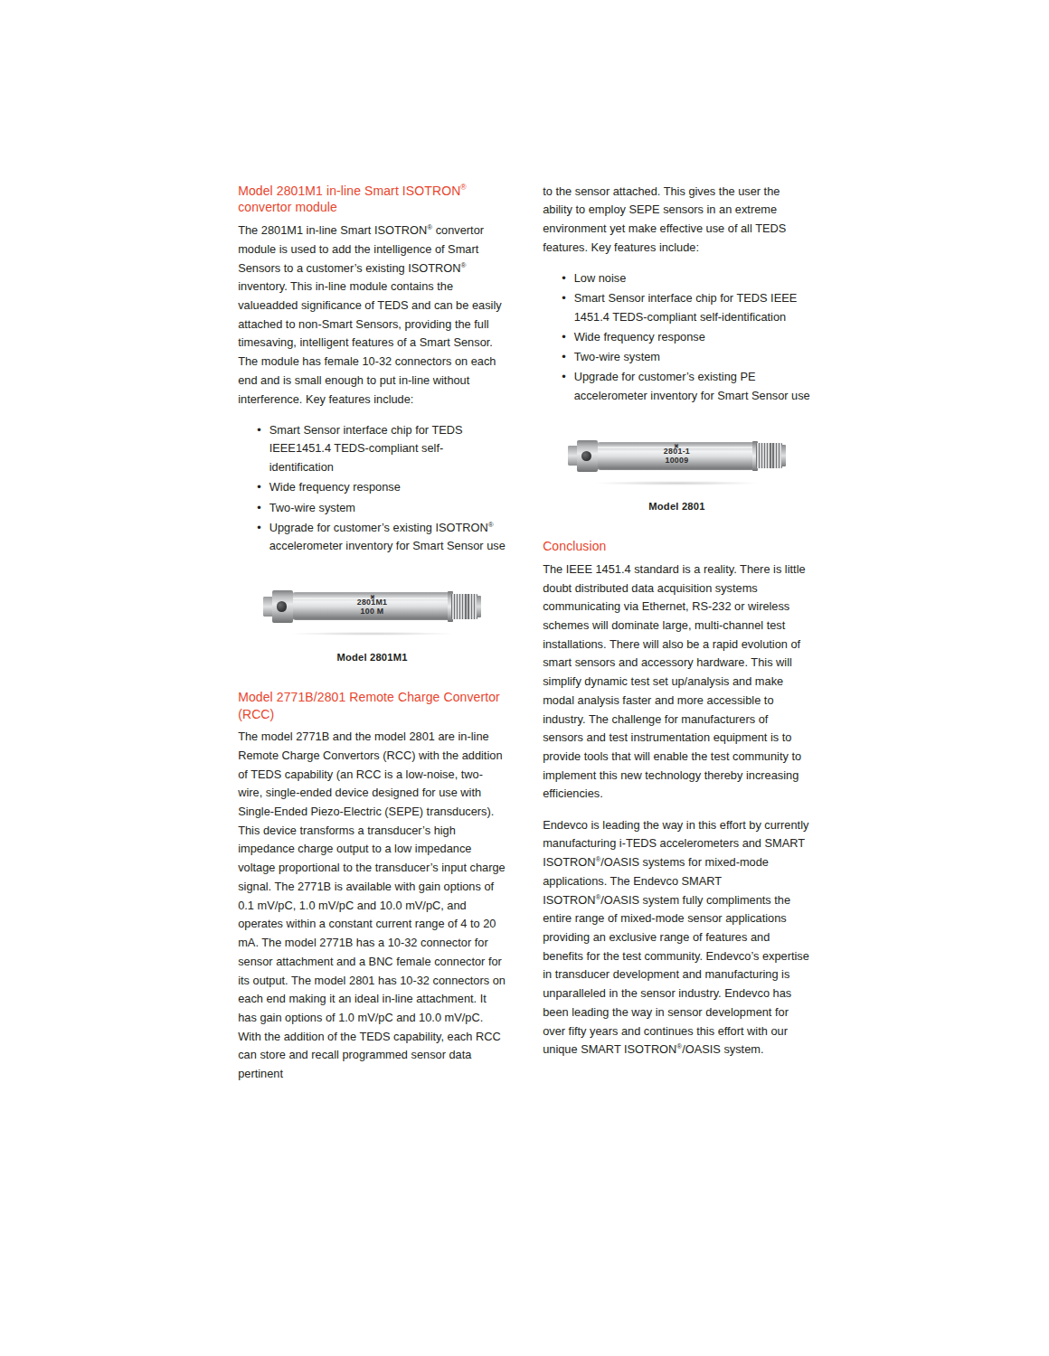Model 2801M1 in-line Smart ISOTRON®
convertor module
The 2801M1 in-line Smart ISOTRON® convertor module is used to add the intelligence of Smart Sensors to a customer’s existing ISOTRON® inventory. This in-line module contains the valueadded significance of TEDS and can be easily attached to non-Smart Sensors, providing the full timesaving, intelligent features of a Smart Sensor. The module has female 10-32 connectors on each end and is small enough to put in-line without interference. Key features include:
Smart Sensor interface chip for TEDS IEEE1451.4 TEDS-compliant self-identification
Wide frequency response
Two-wire system
Upgrade for customer’s existing ISOTRON® accelerometer inventory for Smart Sensor use
✖
2801M1
100 M
Model 2801M1
Model 2771B/2801 Remote Charge Convertor (RCC)
The model 2771B and the model 2801 are in-line Remote Charge Convertors (RCC) with the addition of TEDS capability (an RCC is a low-noise, two-wire, single-ended device designed for use with Single-Ended Piezo-Electric (SEPE) transducers). This device transforms a transducer’s high impedance charge output to a low impedance voltage proportional to the transducer’s input charge signal. The 2771B is available with gain options of 0.1 mV/pC, 1.0 mV/pC and 10.0 mV/pC, and operates within a constant current range of 4 to 20 mA. The model 2771B has a 10-32 connector for sensor attachment and a BNC female connector for its output. The model 2801 has 10-32 connectors on each end making it an ideal in-line attachment. It has gain options of 1.0 mV/pC and 10.0 mV/pC. With the addition of the TEDS capability, each RCC can store and recall programmed sensor data pertinent
to the sensor attached. This gives the user the ability to employ SEPE sensors in an extreme environment yet make effective use of all TEDS features. Key features include:
Low noise
Smart Sensor interface chip for TEDS IEEE 1451.4 TEDS-compliant self-identification
Wide frequency response
Two-wire system
Upgrade for customer’s existing PE accelerometer inventory for Smart Sensor use
✖
2801-1
10009
Model 2801
Conclusion
The IEEE 1451.4 standard is a reality. There is little doubt distributed data acquisition systems communicating via Ethernet, RS-232 or wireless schemes will dominate large, multi-channel test installations. There will also be a rapid evolution of smart sensors and accessory hardware. This will simplify dynamic test set up/analysis and make modal analysis faster and more accessible to industry. The challenge for manufacturers of sensors and test instrumentation equipment is to provide tools that will enable the test community to implement this new technology thereby increasing efficiencies.
Endevco is leading the way in this effort by currently manufacturing i-TEDS accelerometers and SMART ISOTRON®/OASIS systems for mixed-mode applications. The Endevco SMART ISOTRON®/OASIS system fully compliments the entire range of mixed-mode sensor applications providing an exclusive range of features and benefits for the test community. Endevco’s expertise in transducer development and manufacturing is unparalleled in the sensor industry. Endevco has been leading the way in sensor development for over fifty years and continues this effort with our unique SMART ISOTRON®/OASIS system.